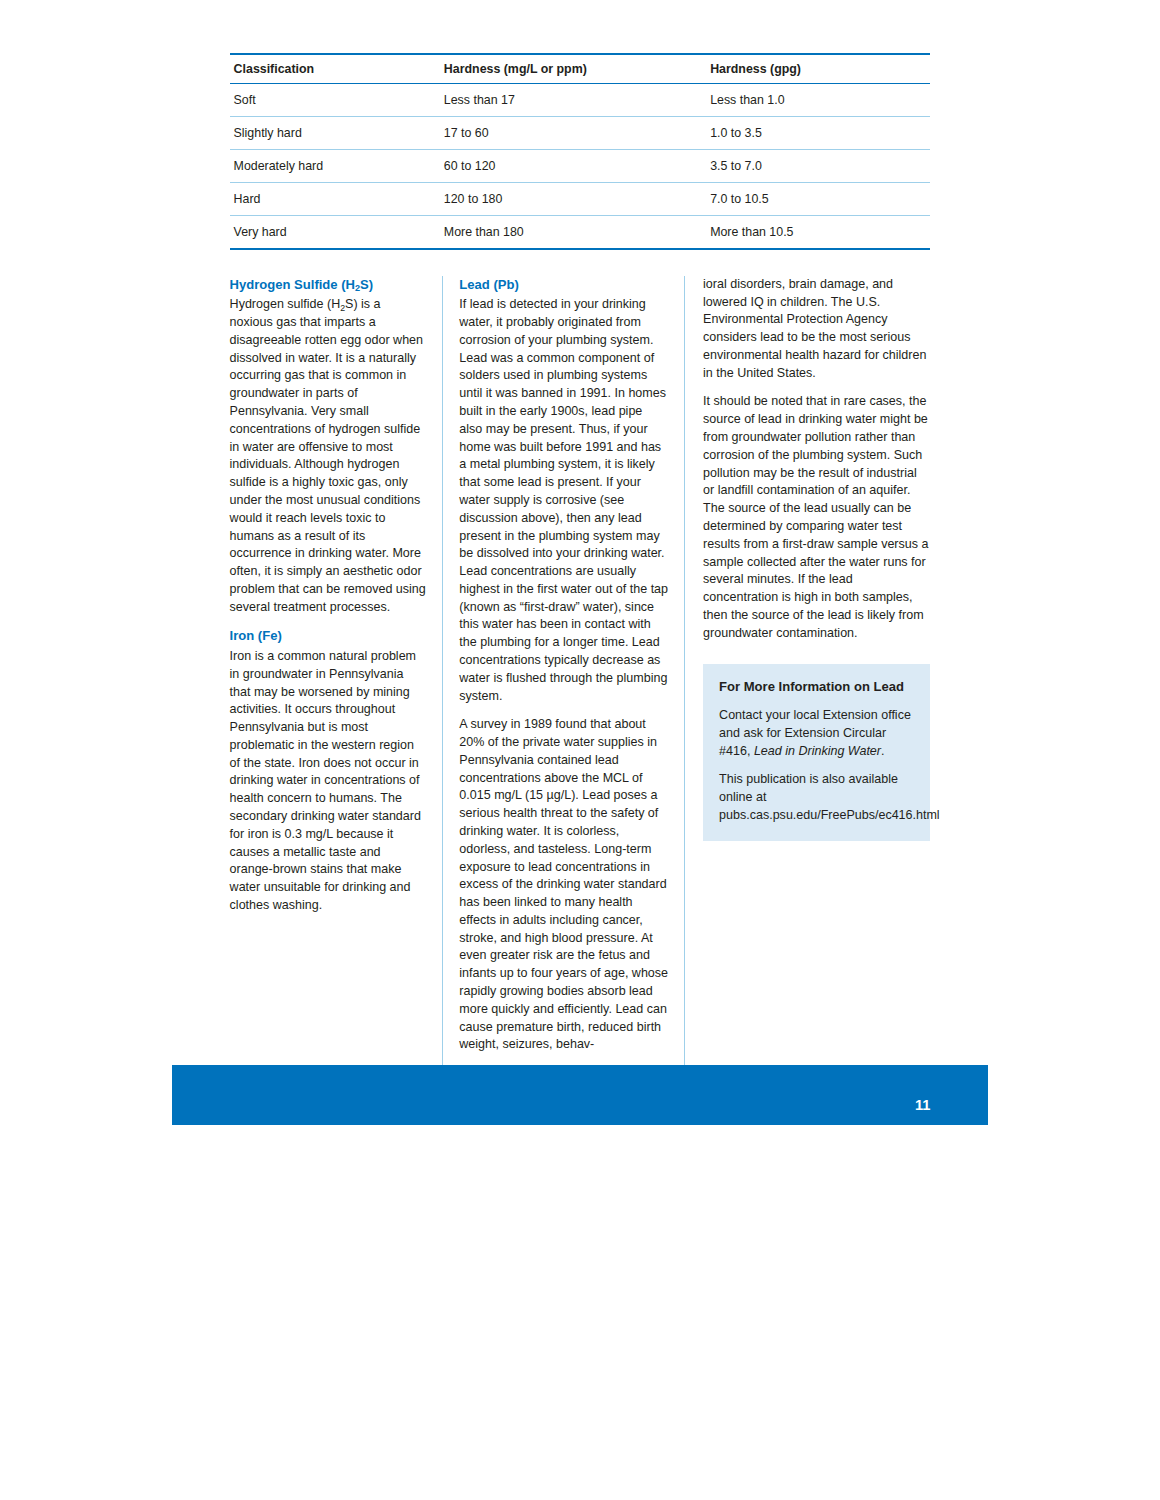| Classification | Hardness (mg/L or ppm) | Hardness (gpg) |
| --- | --- | --- |
| Soft | Less than 17 | Less than 1.0 |
| Slightly hard | 17 to 60 | 1.0 to 3.5 |
| Moderately hard | 60 to 120 | 3.5 to 7.0 |
| Hard | 120 to 180 | 7.0 to 10.5 |
| Very hard | More than 180 | More than 10.5 |
Hydrogen Sulfide (H2S)
Hydrogen sulfide (H2S) is a noxious gas that imparts a disagreeable rotten egg odor when dissolved in water. It is a naturally occurring gas that is common in groundwater in parts of Pennsylvania. Very small concentrations of hydrogen sulfide in water are offensive to most individuals. Although hydrogen sulfide is a highly toxic gas, only under the most unusual conditions would it reach levels toxic to humans as a result of its occurrence in drinking water. More often, it is simply an aesthetic odor problem that can be removed using several treatment processes.
Iron (Fe)
Iron is a common natural problem in groundwater in Pennsylvania that may be worsened by mining activities. It occurs throughout Pennsylvania but is most problematic in the western region of the state. Iron does not occur in drinking water in concentrations of health concern to humans. The secondary drinking water standard for iron is 0.3 mg/L because it causes a metallic taste and orange-brown stains that make water unsuitable for drinking and clothes washing.
Lead (Pb)
If lead is detected in your drinking water, it probably originated from corrosion of your plumbing system. Lead was a common component of solders used in plumbing systems until it was banned in 1991. In homes built in the early 1900s, lead pipe also may be present. Thus, if your home was built before 1991 and has a metal plumbing system, it is likely that some lead is present. If your water supply is corrosive (see discussion above), then any lead present in the plumbing system may be dissolved into your drinking water. Lead concentrations are usually highest in the first water out of the tap (known as “first-draw” water), since this water has been in contact with the plumbing for a longer time. Lead concentrations typically decrease as water is flushed through the plumbing system.
A survey in 1989 found that about 20% of the private water supplies in Pennsylvania contained lead concentrations above the MCL of 0.015 mg/L (15 µg/L). Lead poses a serious health threat to the safety of drinking water. It is colorless, odorless, and tasteless. Long-term exposure to lead concentrations in excess of the drinking water standard has been linked to many health effects in adults including cancer, stroke, and high blood pressure. At even greater risk are the fetus and infants up to four years of age, whose rapidly growing bodies absorb lead more quickly and efficiently. Lead can cause premature birth, reduced birth weight, seizures, behav-
ioral disorders, brain damage, and lowered IQ in children. The U.S. Environmental Protection Agency considers lead to be the most serious environmental health hazard for children in the United States.
It should be noted that in rare cases, the source of lead in drinking water might be from groundwater pollution rather than corrosion of the plumbing system. Such pollution may be the result of industrial or landfill contamination of an aquifer. The source of the lead usually can be determined by comparing water test results from a first-draw sample versus a sample collected after the water runs for several minutes. If the lead concentration is high in both samples, then the source of the lead is likely from groundwater contamination.
For More Information on Lead
Contact your local Extension office and ask for Extension Circular #416, Lead in Drinking Water.
This publication is also available online at pubs.cas.psu.edu/FreePubs/ec416.html
11